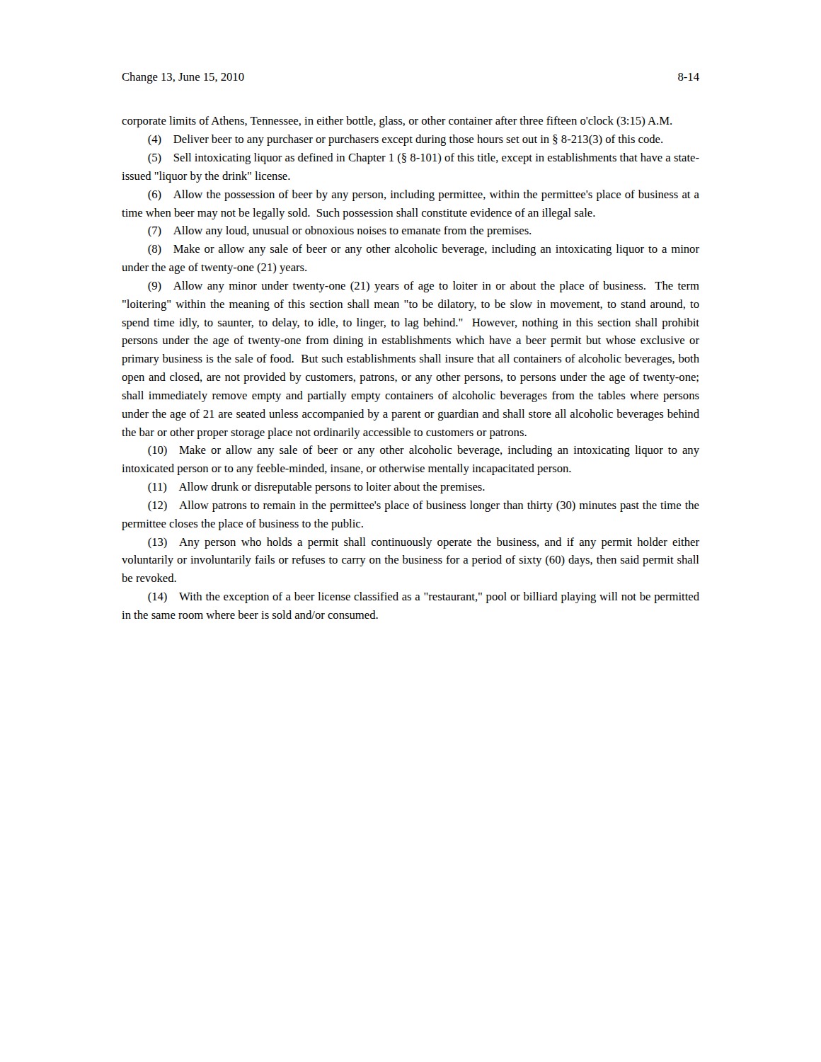Change 13, June 15, 2010
8-14
corporate limits of Athens, Tennessee, in either bottle, glass, or other container after three fifteen o'clock (3:15) A.M.
(4) Deliver beer to any purchaser or purchasers except during those hours set out in § 8-213(3) of this code.
(5) Sell intoxicating liquor as defined in Chapter 1 (§ 8-101) of this title, except in establishments that have a state-issued "liquor by the drink" license.
(6) Allow the possession of beer by any person, including permittee, within the permittee's place of business at a time when beer may not be legally sold. Such possession shall constitute evidence of an illegal sale.
(7) Allow any loud, unusual or obnoxious noises to emanate from the premises.
(8) Make or allow any sale of beer or any other alcoholic beverage, including an intoxicating liquor to a minor under the age of twenty-one (21) years.
(9) Allow any minor under twenty-one (21) years of age to loiter in or about the place of business. The term "loitering" within the meaning of this section shall mean "to be dilatory, to be slow in movement, to stand around, to spend time idly, to saunter, to delay, to idle, to linger, to lag behind." However, nothing in this section shall prohibit persons under the age of twenty-one from dining in establishments which have a beer permit but whose exclusive or primary business is the sale of food. But such establishments shall insure that all containers of alcoholic beverages, both open and closed, are not provided by customers, patrons, or any other persons, to persons under the age of twenty-one; shall immediately remove empty and partially empty containers of alcoholic beverages from the tables where persons under the age of 21 are seated unless accompanied by a parent or guardian and shall store all alcoholic beverages behind the bar or other proper storage place not ordinarily accessible to customers or patrons.
(10) Make or allow any sale of beer or any other alcoholic beverage, including an intoxicating liquor to any intoxicated person or to any feeble-minded, insane, or otherwise mentally incapacitated person.
(11) Allow drunk or disreputable persons to loiter about the premises.
(12) Allow patrons to remain in the permittee's place of business longer than thirty (30) minutes past the time the permittee closes the place of business to the public.
(13) Any person who holds a permit shall continuously operate the business, and if any permit holder either voluntarily or involuntarily fails or refuses to carry on the business for a period of sixty (60) days, then said permit shall be revoked.
(14) With the exception of a beer license classified as a "restaurant," pool or billiard playing will not be permitted in the same room where beer is sold and/or consumed.